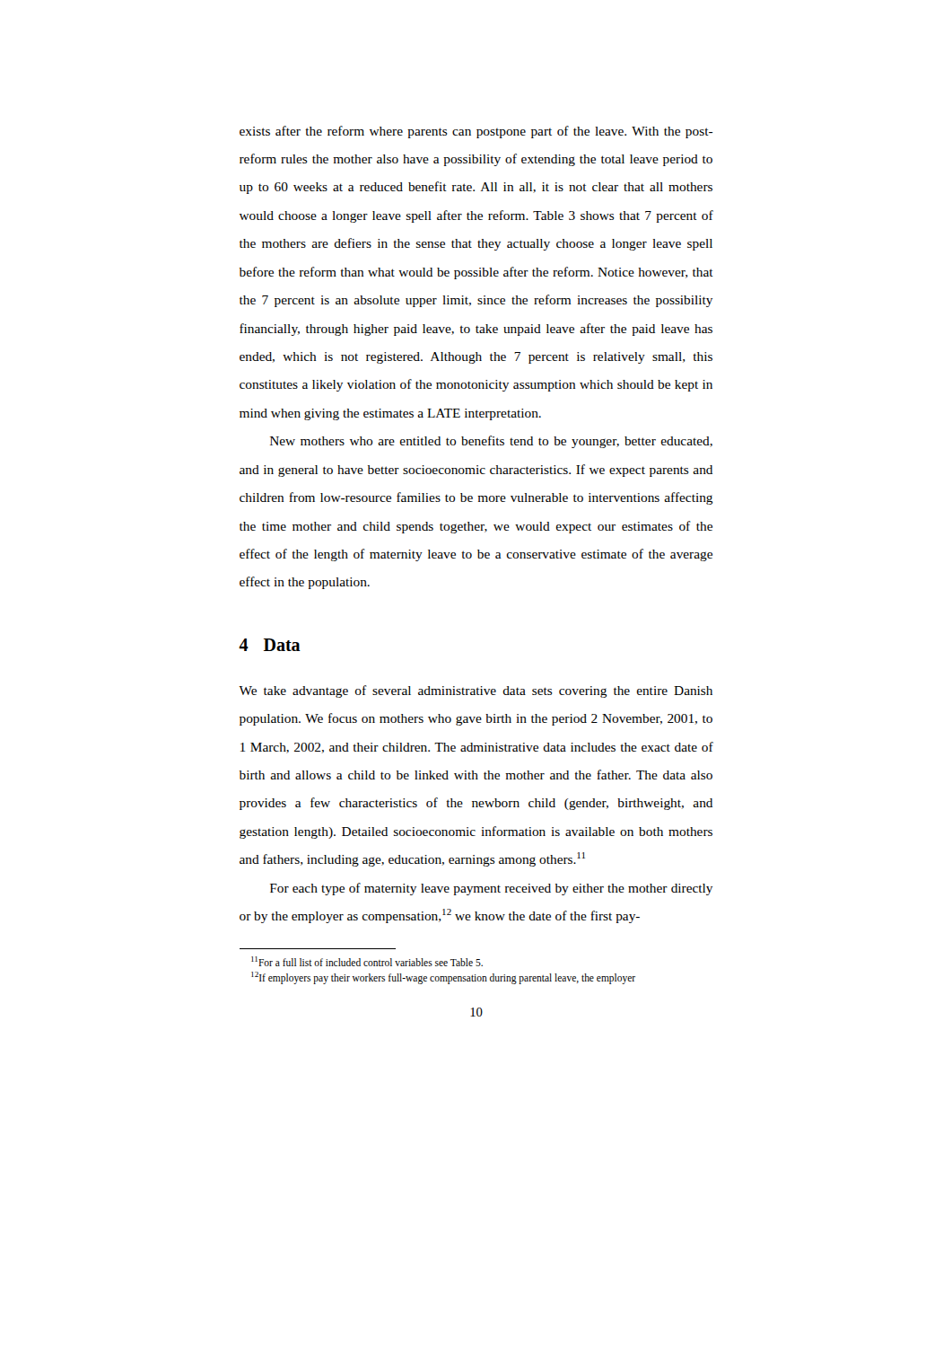exists after the reform where parents can postpone part of the leave. With the post-reform rules the mother also have a possibility of extending the total leave period to up to 60 weeks at a reduced benefit rate. All in all, it is not clear that all mothers would choose a longer leave spell after the reform. Table 3 shows that 7 percent of the mothers are defiers in the sense that they actually choose a longer leave spell before the reform than what would be possible after the reform. Notice however, that the 7 percent is an absolute upper limit, since the reform increases the possibility financially, through higher paid leave, to take unpaid leave after the paid leave has ended, which is not registered. Although the 7 percent is relatively small, this constitutes a likely violation of the monotonicity assumption which should be kept in mind when giving the estimates a LATE interpretation.
New mothers who are entitled to benefits tend to be younger, better educated, and in general to have better socioeconomic characteristics. If we expect parents and children from low-resource families to be more vulnerable to interventions affecting the time mother and child spends together, we would expect our estimates of the effect of the length of maternity leave to be a conservative estimate of the average effect in the population.
4 Data
We take advantage of several administrative data sets covering the entire Danish population. We focus on mothers who gave birth in the period 2 November, 2001, to 1 March, 2002, and their children. The administrative data includes the exact date of birth and allows a child to be linked with the mother and the father. The data also provides a few characteristics of the newborn child (gender, birthweight, and gestation length). Detailed socioeconomic information is available on both mothers and fathers, including age, education, earnings among others.11
For each type of maternity leave payment received by either the mother directly or by the employer as compensation,12 we know the date of the first pay-
11For a full list of included control variables see Table 5.
12If employers pay their workers full-wage compensation during parental leave, the employer
10